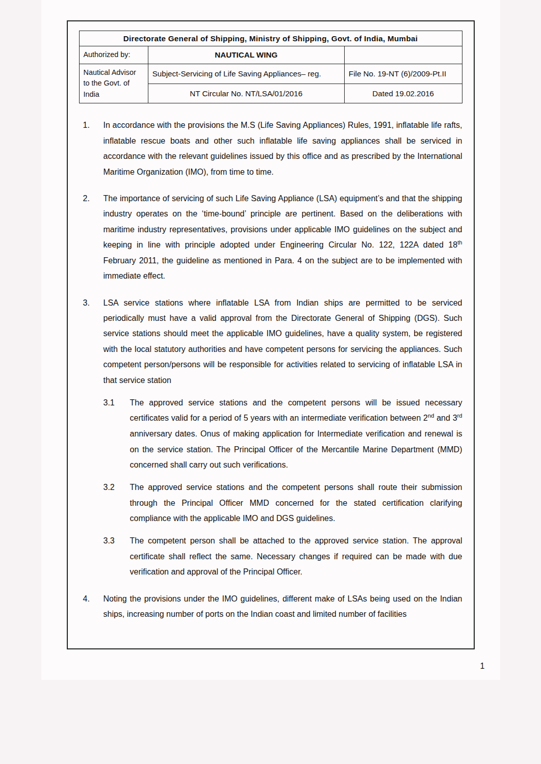| Directorate General of Shipping, Ministry of Shipping, Govt. of India, Mumbai |
| Authorized by: | NAUTICAL WING | |
| Nautical Advisor to the Govt. of India | Subject-Servicing of Life Saving Appliances– reg. | File No. 19-NT (6)/2009-Pt.II |
| NT Circular No. NT/LSA/01/2016 | Dated 19.02.2016 |
In accordance with the provisions the M.S (Life Saving Appliances) Rules, 1991, inflatable life rafts, inflatable rescue boats and other such inflatable life saving appliances shall be serviced in accordance with the relevant guidelines issued by this office and as prescribed by the International Maritime Organization (IMO), from time to time.
The importance of servicing of such Life Saving Appliance (LSA) equipment’s and that the shipping industry operates on the ‘time-bound’ principle are pertinent. Based on the deliberations with maritime industry representatives, provisions under applicable IMO guidelines on the subject and keeping in line with principle adopted under Engineering Circular No. 122, 122A dated 18th February 2011, the guideline as mentioned in Para. 4 on the subject are to be implemented with immediate effect.
LSA service stations where inflatable LSA from Indian ships are permitted to be serviced periodically must have a valid approval from the Directorate General of Shipping (DGS). Such service stations should meet the applicable IMO guidelines, have a quality system, be registered with the local statutory authorities and have competent persons for servicing the appliances. Such competent person/persons will be responsible for activities related to servicing of inflatable LSA in that service station
3.1 The approved service stations and the competent persons will be issued necessary certificates valid for a period of 5 years with an intermediate verification between 2nd and 3rd anniversary dates. Onus of making application for Intermediate verification and renewal is on the service station. The Principal Officer of the Mercantile Marine Department (MMD) concerned shall carry out such verifications.
3.2 The approved service stations and the competent persons shall route their submission through the Principal Officer MMD concerned for the stated certification clarifying compliance with the applicable IMO and DGS guidelines.
3.3 The competent person shall be attached to the approved service station. The approval certificate shall reflect the same. Necessary changes if required can be made with due verification and approval of the Principal Officer.
Noting the provisions under the IMO guidelines, different make of LSAs being used on the Indian ships, increasing number of ports on the Indian coast and limited number of facilities
1